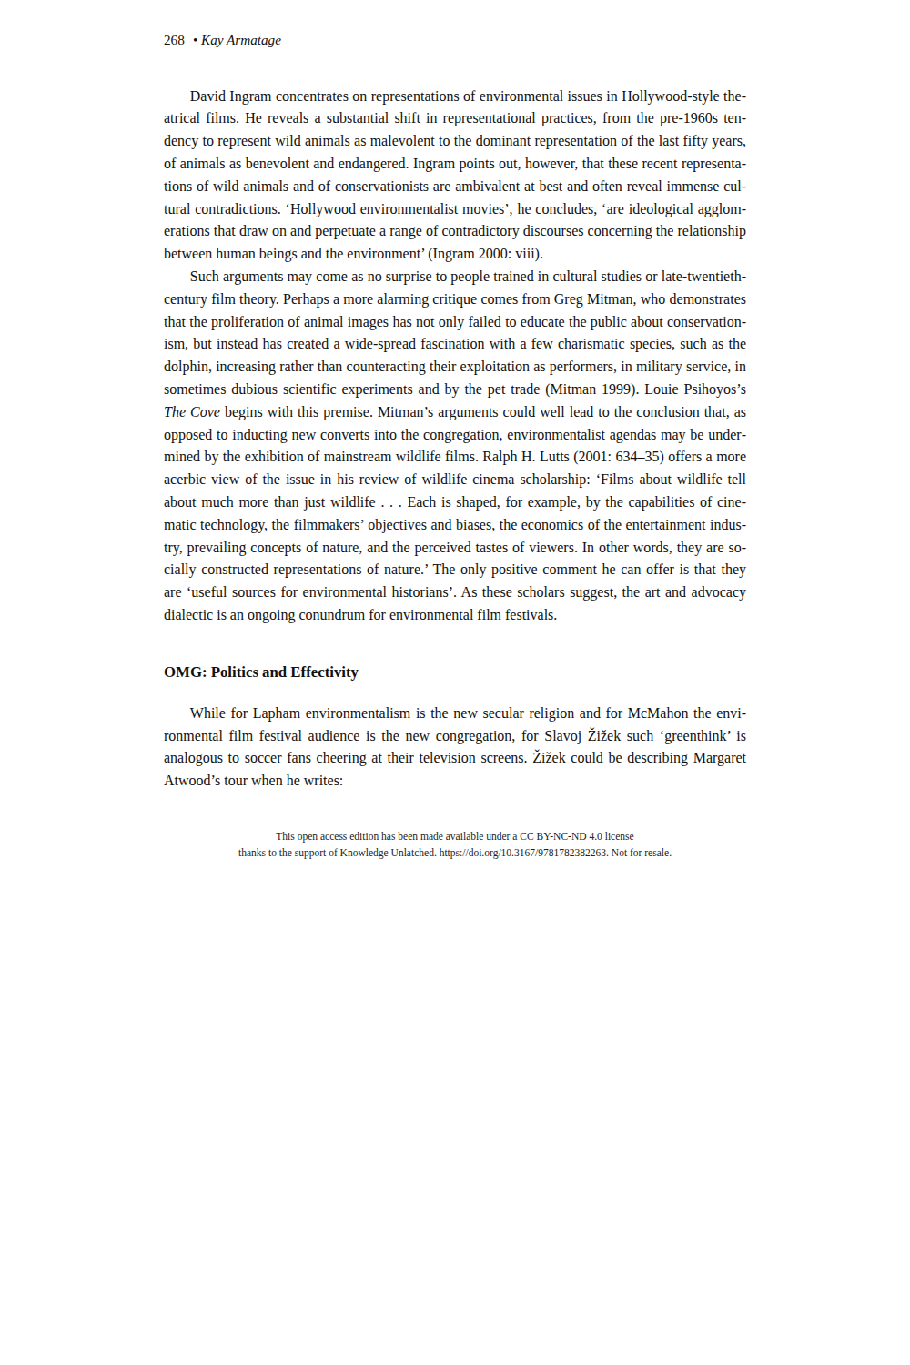268• Kay Armatage
David Ingram concentrates on representations of environmental issues in Hollywood-style theatrical films. He reveals a substantial shift in representational practices, from the pre-1960s tendency to represent wild animals as malevolent to the dominant representation of the last fifty years, of animals as benevolent and endangered. Ingram points out, however, that these recent representations of wild animals and of conservationists are ambivalent at best and often reveal immense cultural contradictions. ‘Hollywood environmentalist movies’, he concludes, ‘are ideological agglomerations that draw on and perpetuate a range of contradictory discourses concerning the relationship between human beings and the environment’ (Ingram 2000: viii).
Such arguments may come as no surprise to people trained in cultural studies or late-twentieth-century film theory. Perhaps a more alarming critique comes from Greg Mitman, who demonstrates that the proliferation of animal images has not only failed to educate the public about conservationism, but instead has created a wide-spread fascination with a few charismatic species, such as the dolphin, increasing rather than counteracting their exploitation as performers, in military service, in sometimes dubious scientific experiments and by the pet trade (Mitman 1999). Louie Psihoyos’s The Cove begins with this premise. Mitman’s arguments could well lead to the conclusion that, as opposed to inducting new converts into the congregation, environmentalist agendas may be undermined by the exhibition of mainstream wildlife films. Ralph H. Lutts (2001: 634–35) offers a more acerbic view of the issue in his review of wildlife cinema scholarship: ‘Films about wildlife tell about much more than just wildlife . . . Each is shaped, for example, by the capabilities of cinematic technology, the filmmakers’ objectives and biases, the economics of the entertainment industry, prevailing concepts of nature, and the perceived tastes of viewers. In other words, they are socially constructed representations of nature.’ The only positive comment he can offer is that they are ‘useful sources for environmental historians’. As these scholars suggest, the art and advocacy dialectic is an ongoing conundrum for environmental film festivals.
OMG: Politics and Effectivity
While for Lapham environmentalism is the new secular religion and for McMahon the environmental film festival audience is the new congregation, for Slavoj Žižek such ‘greenthink’ is analogous to soccer fans cheering at their television screens. Žižek could be describing Margaret Atwood’s tour when he writes:
This open access edition has been made available under a CC BY-NC-ND 4.0 license
thanks to the support of Knowledge Unlatched. https://doi.org/10.3167/9781782382263. Not for resale.